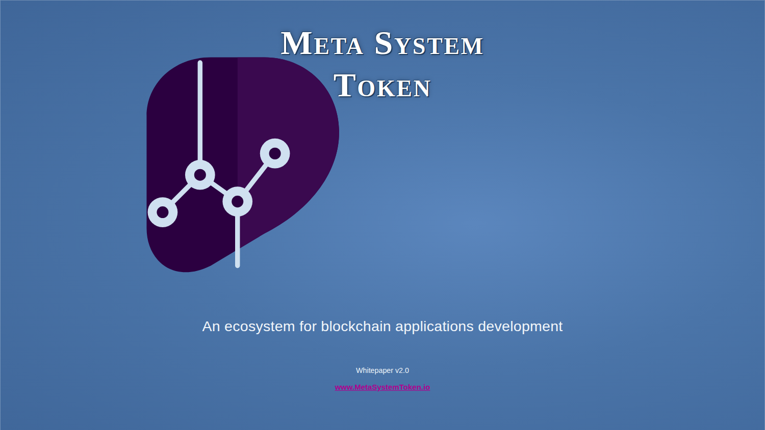Meta System Token
An ecosystem for blockchain applications development
Whitepaper v2.0
www.MetaSystemToken.io